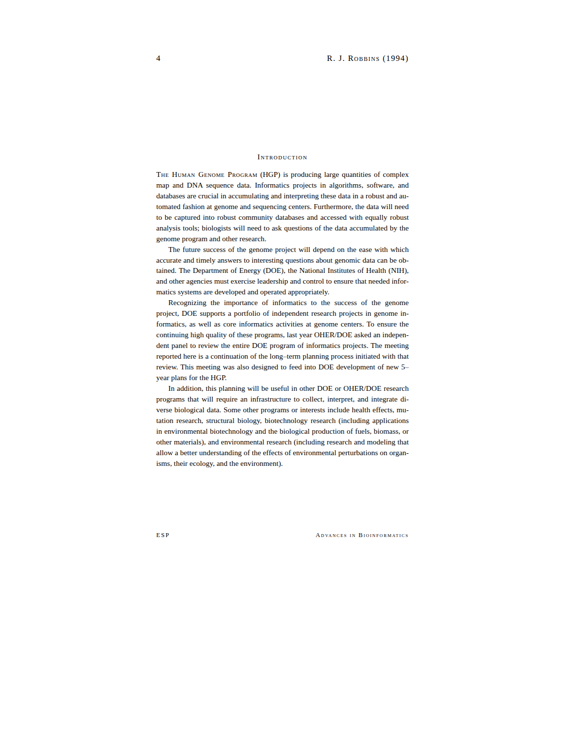4 R. J. Robbins (1994)
Introduction
The Human Genome Program (HGP) is producing large quantities of complex map and DNA sequence data. Informatics projects in algorithms, software, and databases are crucial in accumulating and interpreting these data in a robust and automated fashion at genome and sequencing centers. Furthermore, the data will need to be captured into robust community databases and accessed with equally robust analysis tools; biologists will need to ask questions of the data accumulated by the genome program and other research.
The future success of the genome project will depend on the ease with which accurate and timely answers to interesting questions about genomic data can be obtained. The Department of Energy (DOE), the National Institutes of Health (NIH), and other agencies must exercise leadership and control to ensure that needed informatics systems are developed and operated appropriately.
Recognizing the importance of informatics to the success of the genome project, DOE supports a portfolio of independent research projects in genome informatics, as well as core informatics activities at genome centers. To ensure the continuing high quality of these programs, last year OHER/DOE asked an independent panel to review the entire DOE program of informatics projects. The meeting reported here is a continuation of the long–term planning process initiated with that review. This meeting was also designed to feed into DOE development of new 5–year plans for the HGP.
In addition, this planning will be useful in other DOE or OHER/DOE research programs that will require an infrastructure to collect, interpret, and integrate diverse biological data. Some other programs or interests include health effects, mutation research, structural biology, biotechnology research (including applications in environmental biotechnology and the biological production of fuels, biomass, or other materials), and environmental research (including research and modeling that allow a better understanding of the effects of environmental perturbations on organisms, their ecology, and the environment).
ESP Advances in Bioinformatics